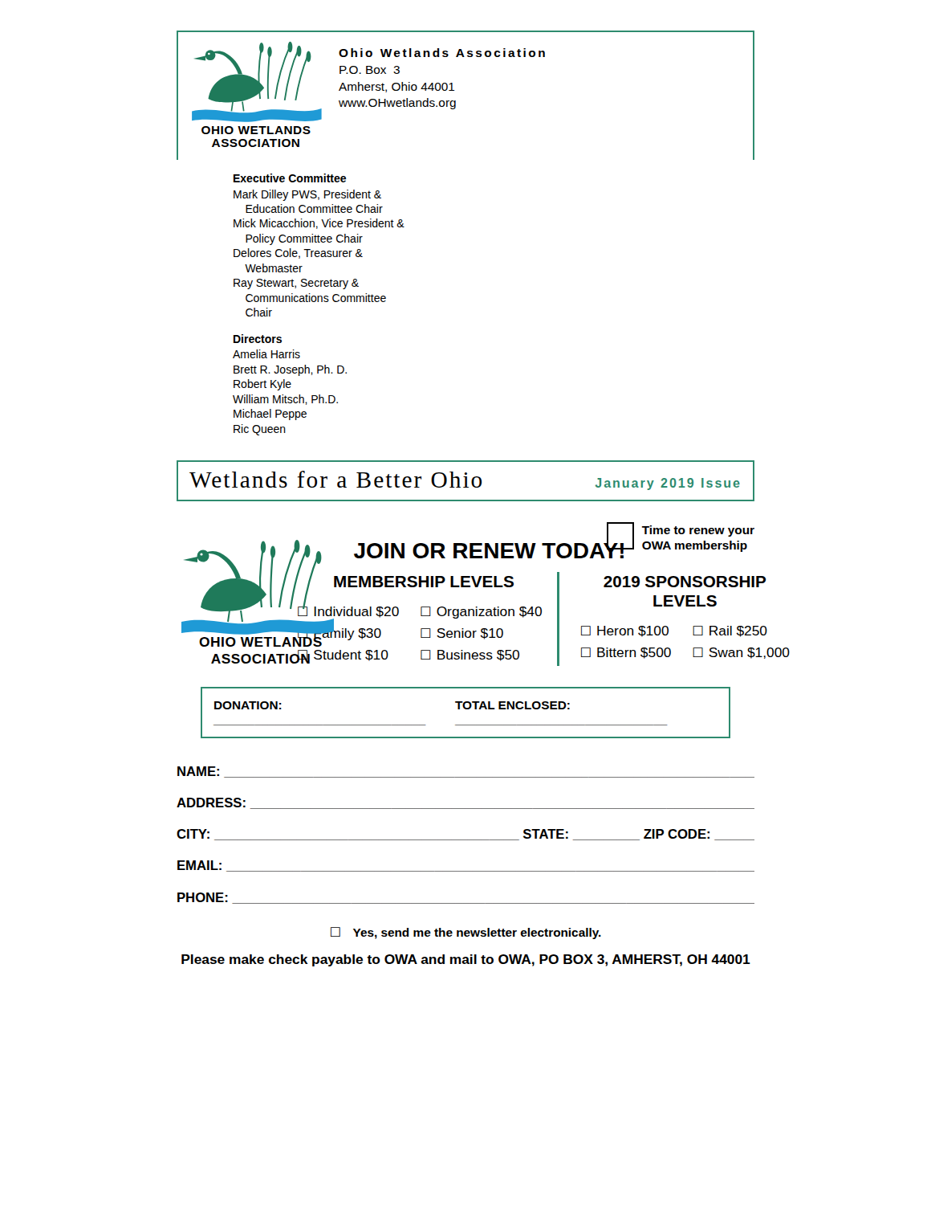OHIO WETLANDS
ASSOCIATION
Ohio Wetlands Association
P.O. Box 3
Amherst, Ohio 44001
www.OHwetlands.org
Executive Committee
Mark Dilley PWS, President &
Education Committee Chair
Mick Micacchion, Vice President &
Policy Committee Chair
Delores Cole, Treasurer &
Webmaster
Ray Stewart, Secretary &
Communications Committee
Chair
Directors
Amelia Harris
Brett R. Joseph, Ph. D.
Robert Kyle
William Mitsch, Ph.D.
Michael Peppe
Ric Queen
Wetlands for a Better Ohio
January 2019 Issue
Time to renew your
OWA membership
OHIO WETLANDS
ASSOCIATION
JOIN OR RENEW TODAY!
MEMBERSHIP LEVELS
☐Individual $20
☐Family $30
☐Student $10
☐Organization $40
☐Senior $10
☐Business $50
2019 SPONSORSHIP LEVELS
☐Heron $100
☐Bittern $500
☐Rail $250
☐Swan $1,000
DONATION: _______________________________
TOTAL ENCLOSED: _______________________________
NAME: _______________________________________________________________________________________
ADDRESS: __________________________________________________________________________________
CITY: _________________________________________ STATE: _________ ZIP CODE: _______________
EMAIL: _____________________________________________________________________________________
PHONE: _____________________________________________________________________________________
☐ Yes, send me the newsletter electronically.
Please make check payable to OWA and mail to OWA, PO BOX 3, AMHERST, OH 44001